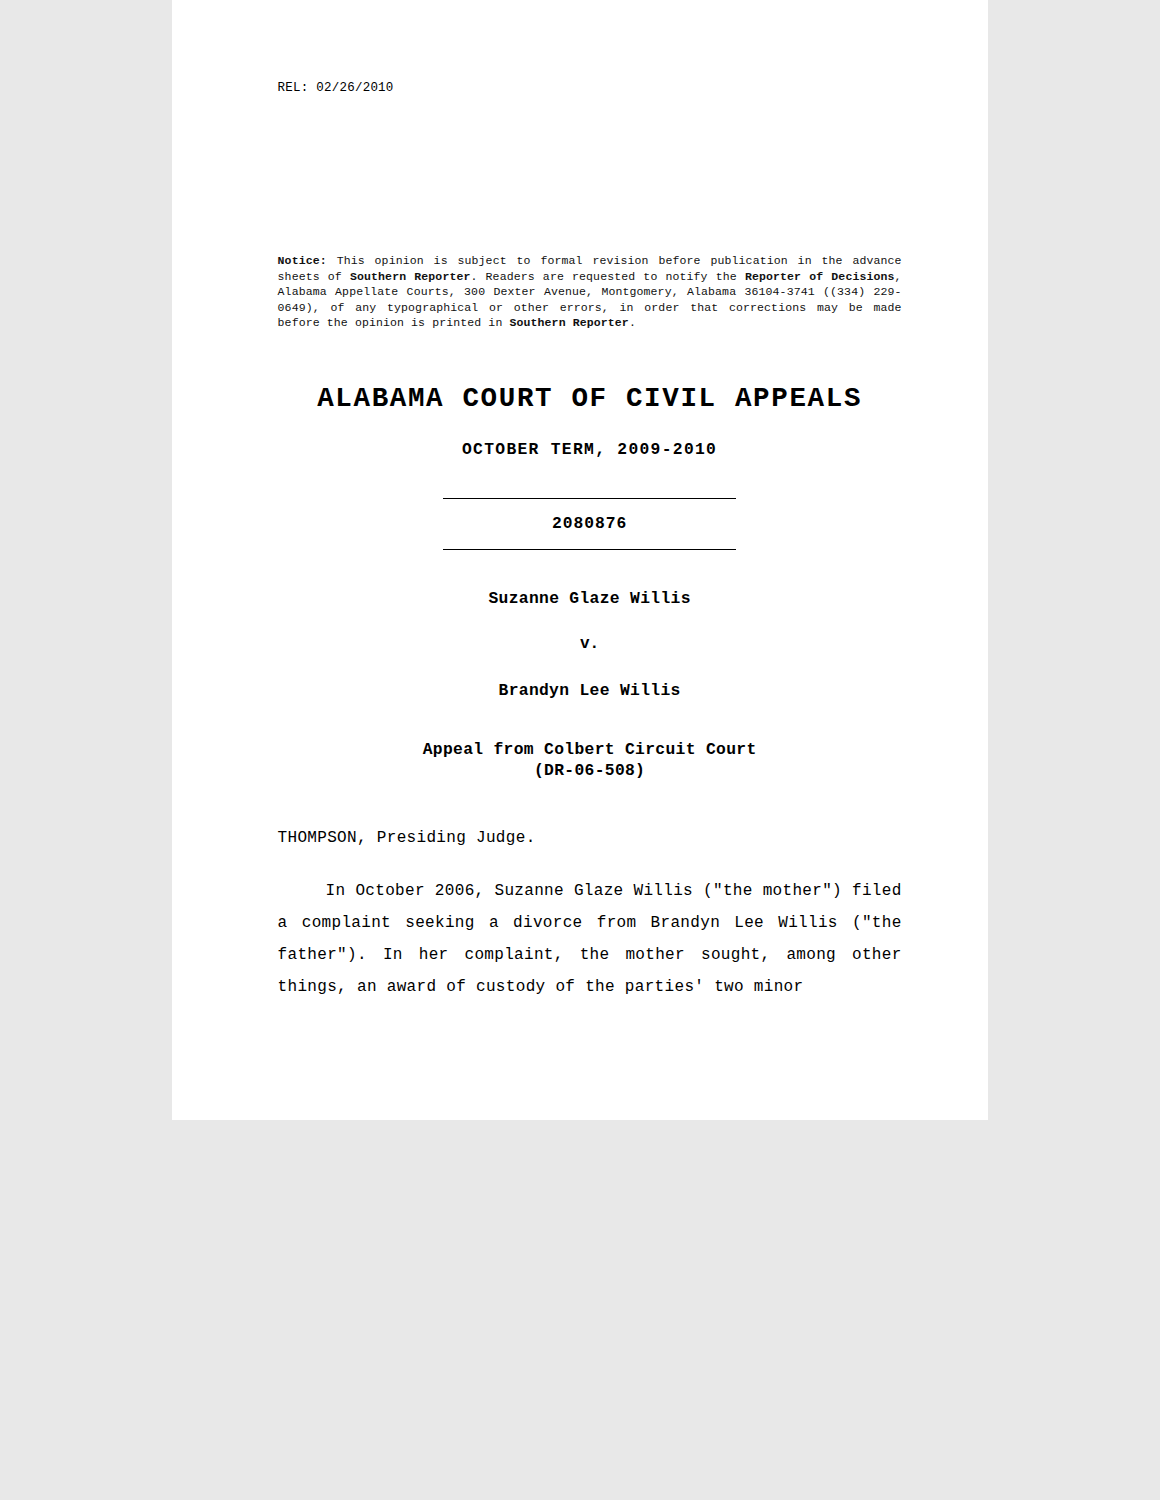REL: 02/26/2010
Notice: This opinion is subject to formal revision before publication in the advance sheets of Southern Reporter. Readers are requested to notify the Reporter of Decisions, Alabama Appellate Courts, 300 Dexter Avenue, Montgomery, Alabama 36104-3741 ((334) 229-0649), of any typographical or other errors, in order that corrections may be made before the opinion is printed in Southern Reporter.
ALABAMA COURT OF CIVIL APPEALS
OCTOBER TERM, 2009-2010
2080876
Suzanne Glaze Willis
v.
Brandyn Lee Willis
Appeal from Colbert Circuit Court
(DR-06-508)
THOMPSON, Presiding Judge.
In October 2006, Suzanne Glaze Willis ("the mother") filed a complaint seeking a divorce from Brandyn Lee Willis ("the father"). In her complaint, the mother sought, among other things, an award of custody of the parties' two minor